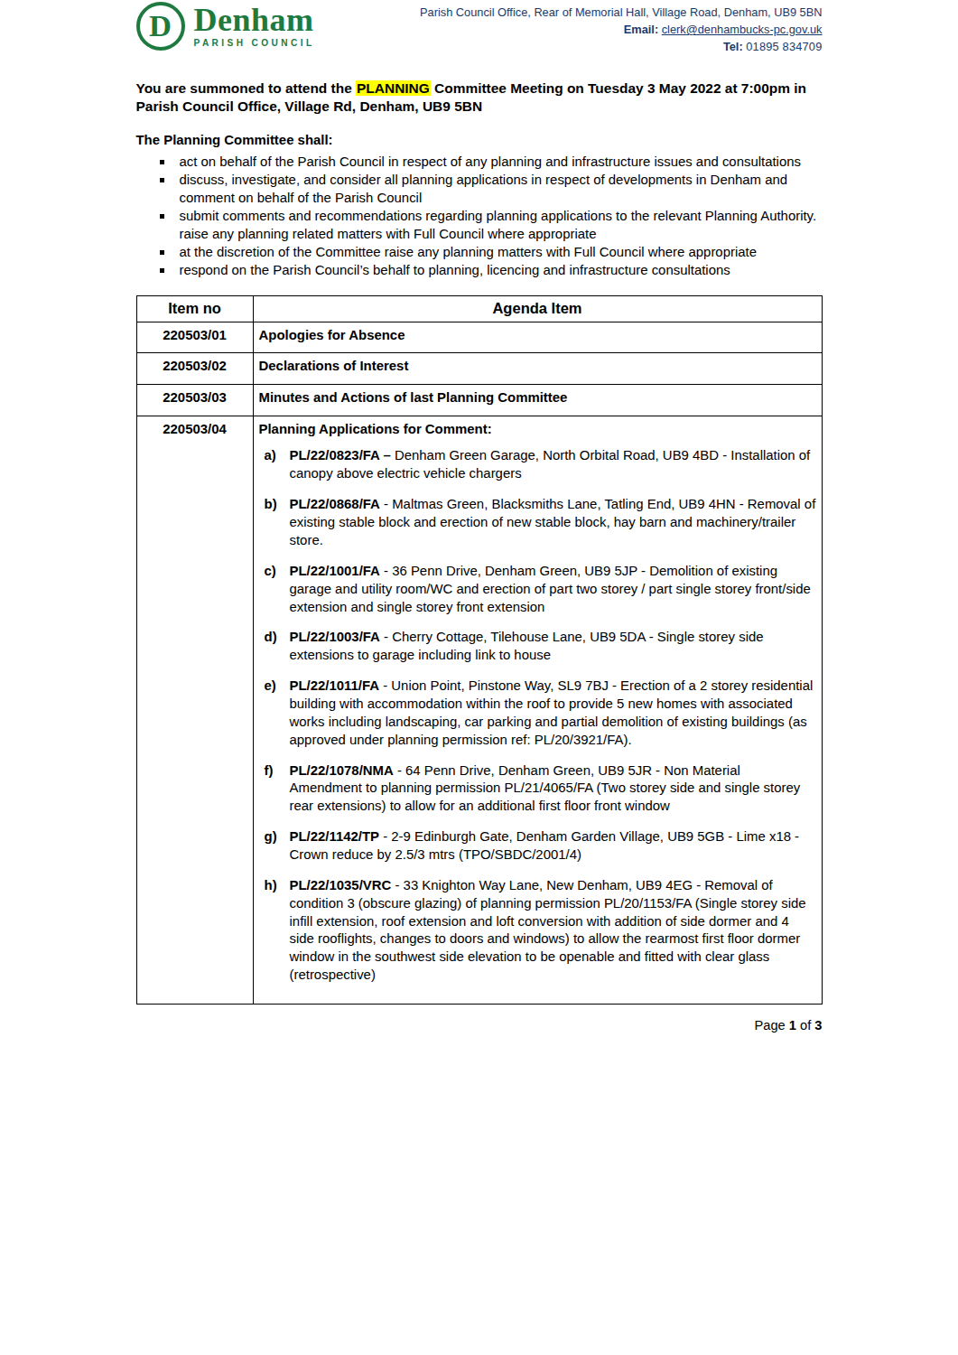D
Denham PARISH COUNCIL
Parish Council Office, Rear of Memorial Hall, Village Road, Denham, UB9 5BN
Email: clerk@denhambucks-pc.gov.uk
Tel: 01895 834709
You are summoned to attend the PLANNING Committee Meeting on Tuesday 3 May 2022 at 7:00pm in Parish Council Office, Village Rd, Denham, UB9 5BN
The Planning Committee shall:
act on behalf of the Parish Council in respect of any planning and infrastructure issues and consultations
discuss, investigate, and consider all planning applications in respect of developments in Denham and comment on behalf of the Parish Council
submit comments and recommendations regarding planning applications to the relevant Planning Authority. raise any planning related matters with Full Council where appropriate
at the discretion of the Committee raise any planning matters with Full Council where appropriate
respond on the Parish Council’s behalf to planning, licencing and infrastructure consultations
| Item no | Agenda Item |
| --- | --- |
| 220503/01 | Apologies for Absence |
| 220503/02 | Declarations of Interest |
| 220503/03 | Minutes and Actions of last Planning Committee |
| 220503/04 | Planning Applications for Comment: PL/22/0823/FA – Denham Green Garage, North Orbital Road, UB9 4BD - Installation of canopy above electric vehicle chargers PL/22/0868/FA - Maltmas Green, Blacksmiths Lane, Tatling End, UB9 4HN - Removal of existing stable block and erection of new stable block, hay barn and machinery/trailer store. PL/22/1001/FA - 36 Penn Drive, Denham Green, UB9 5JP - Demolition of existing garage and utility room/WC and erection of part two storey / part single storey front/side extension and single storey front extension PL/22/1003/FA - Cherry Cottage, Tilehouse Lane, UB9 5DA - Single storey side extensions to garage including link to house PL/22/1011/FA - Union Point, Pinstone Way, SL9 7BJ - Erection of a 2 storey residential building with accommodation within the roof to provide 5 new homes with associated works including landscaping, car parking and partial demolition of existing buildings (as approved under planning permission ref: PL/20/3921/FA). PL/22/1078/NMA - 64 Penn Drive, Denham Green, UB9 5JR - Non Material Amendment to planning permission PL/21/4065/FA (Two storey side and single storey rear extensions) to allow for an additional first floor front window PL/22/1142/TP - 2-9 Edinburgh Gate, Denham Garden Village, UB9 5GB - Lime x18 - Crown reduce by 2.5/3 mtrs (TPO/SBDC/2001/4) PL/22/1035/VRC - 33 Knighton Way Lane, New Denham, UB9 4EG - Removal of condition 3 (obscure glazing) of planning permission PL/20/1153/FA (Single storey side infill extension, roof extension and loft conversion with addition of side dormer and 4 side rooflights, changes to doors and windows) to allow the rearmost first floor dormer window in the southwest side elevation to be openable and fitted with clear glass (retrospective) |
Page 1 of 3